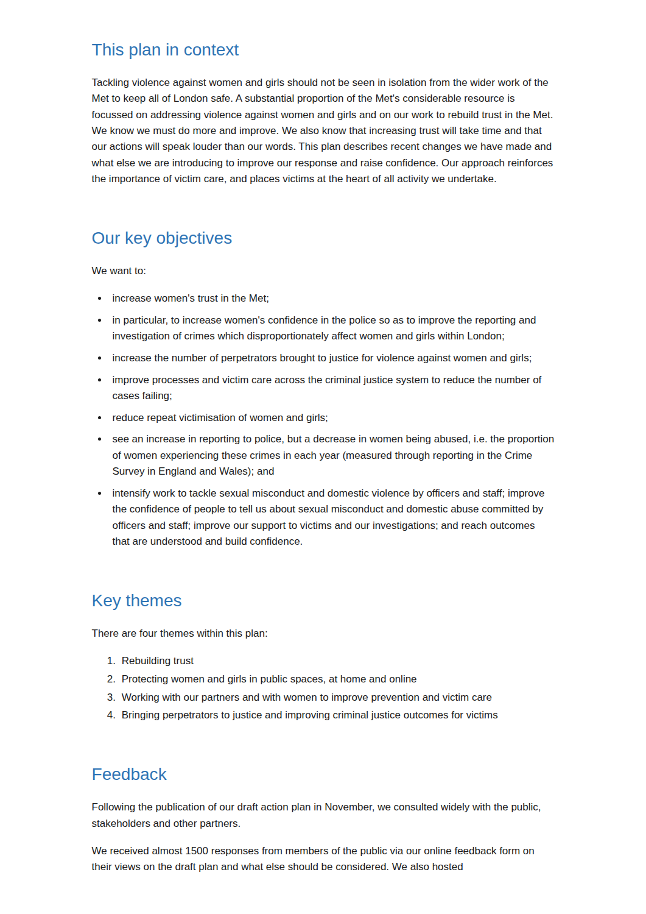This plan in context
Tackling violence against women and girls should not be seen in isolation from the wider work of the Met to keep all of London safe. A substantial proportion of the Met's considerable resource is focussed on addressing violence against women and girls and on our work to rebuild trust in the Met. We know we must do more and improve. We also know that increasing trust will take time and that our actions will speak louder than our words. This plan describes recent changes we have made and what else we are introducing to improve our response and raise confidence. Our approach reinforces the importance of victim care, and places victims at the heart of all activity we undertake.
Our key objectives
We want to:
increase women's trust in the Met;
in particular, to increase women's confidence in the police so as to improve the reporting and investigation of crimes which disproportionately affect women and girls within London;
increase the number of perpetrators brought to justice for violence against women and girls;
improve processes and victim care across the criminal justice system to reduce the number of cases failing;
reduce repeat victimisation of women and girls;
see an increase in reporting to police, but a decrease in women being abused, i.e. the proportion of women experiencing these crimes in each year (measured through reporting in the Crime Survey in England and Wales); and
intensify work to tackle sexual misconduct and domestic violence by officers and staff; improve the confidence of people to tell us about sexual misconduct and domestic abuse committed by officers and staff; improve our support to victims and our investigations; and reach outcomes that are understood and build confidence.
Key themes
There are four themes within this plan:
Rebuilding trust
Protecting women and girls in public spaces, at home and online
Working with our partners and with women to improve prevention and victim care
Bringing perpetrators to justice and improving criminal justice outcomes for victims
Feedback
Following the publication of our draft action plan in November, we consulted widely with the public, stakeholders and other partners.
We received almost 1500 responses from members of the public via our online feedback form on their views on the draft plan and what else should be considered. We also hosted